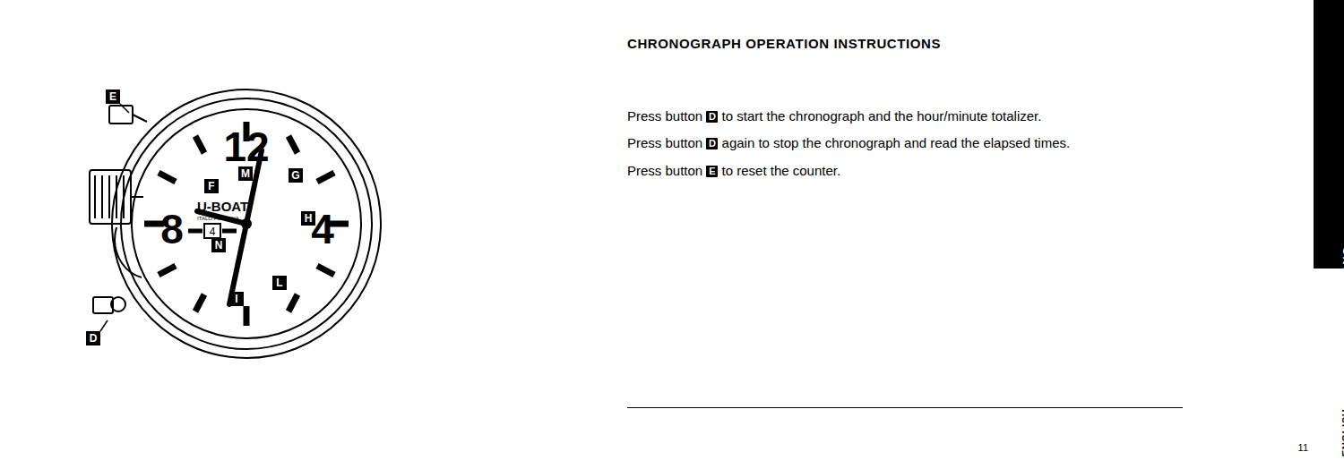12 4 8 U-BOAT ITALO FONTANA 4 E D F G H I L M N
Chronograph operation instructions
Press button D to start the chronograph and the hour/minute totalizer.
Press button D again to stop the chronograph and read the elapsed times.
Press button E to reset the counter.
Mechanical automatic chrono
English
11